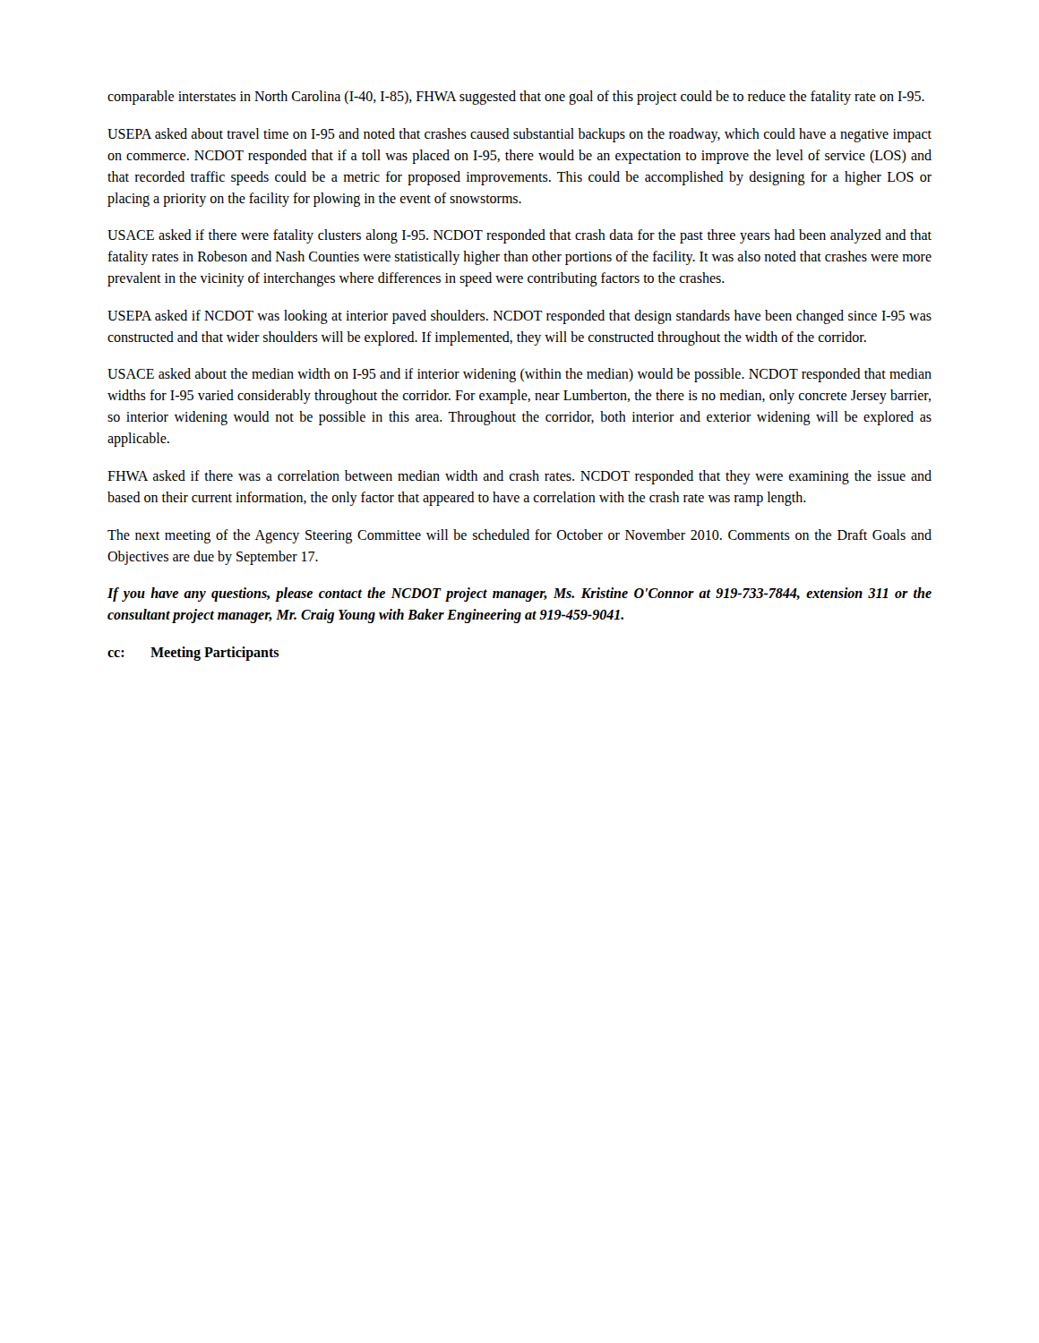comparable interstates in North Carolina (I-40, I-85), FHWA suggested that one goal of this project could be to reduce the fatality rate on I-95.
USEPA asked about travel time on I-95 and noted that crashes caused substantial backups on the roadway, which could have a negative impact on commerce. NCDOT responded that if a toll was placed on I-95, there would be an expectation to improve the level of service (LOS) and that recorded traffic speeds could be a metric for proposed improvements. This could be accomplished by designing for a higher LOS or placing a priority on the facility for plowing in the event of snowstorms.
USACE asked if there were fatality clusters along I-95. NCDOT responded that crash data for the past three years had been analyzed and that fatality rates in Robeson and Nash Counties were statistically higher than other portions of the facility. It was also noted that crashes were more prevalent in the vicinity of interchanges where differences in speed were contributing factors to the crashes.
USEPA asked if NCDOT was looking at interior paved shoulders. NCDOT responded that design standards have been changed since I-95 was constructed and that wider shoulders will be explored. If implemented, they will be constructed throughout the width of the corridor.
USACE asked about the median width on I-95 and if interior widening (within the median) would be possible. NCDOT responded that median widths for I-95 varied considerably throughout the corridor. For example, near Lumberton, the there is no median, only concrete Jersey barrier, so interior widening would not be possible in this area. Throughout the corridor, both interior and exterior widening will be explored as applicable.
FHWA asked if there was a correlation between median width and crash rates. NCDOT responded that they were examining the issue and based on their current information, the only factor that appeared to have a correlation with the crash rate was ramp length.
The next meeting of the Agency Steering Committee will be scheduled for October or November 2010. Comments on the Draft Goals and Objectives are due by September 17.
If you have any questions, please contact the NCDOT project manager, Ms. Kristine O'Connor at 919-733-7844, extension 311 or the consultant project manager, Mr. Craig Young with Baker Engineering at 919-459-9041.
cc: Meeting Participants